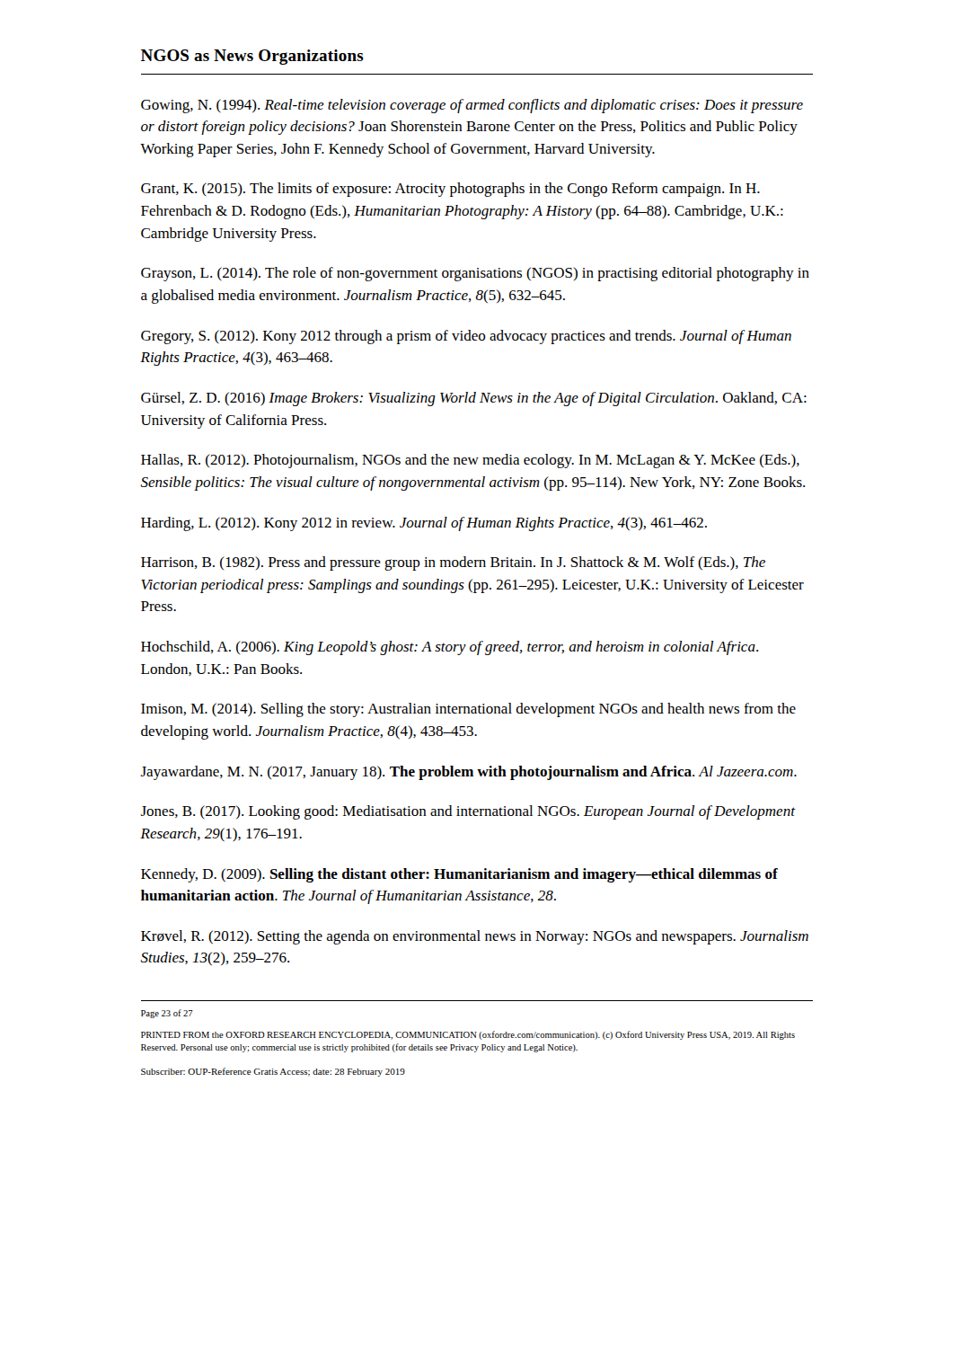NGOS as News Organizations
Gowing, N. (1994). Real-time television coverage of armed conflicts and diplomatic crises: Does it pressure or distort foreign policy decisions? Joan Shorenstein Barone Center on the Press, Politics and Public Policy Working Paper Series, John F. Kennedy School of Government, Harvard University.
Grant, K. (2015). The limits of exposure: Atrocity photographs in the Congo Reform campaign. In H. Fehrenbach & D. Rodogno (Eds.), Humanitarian Photography: A History (pp. 64–88). Cambridge, U.K.: Cambridge University Press.
Grayson, L. (2014). The role of non-government organisations (NGOS) in practising editorial photography in a globalised media environment. Journalism Practice, 8(5), 632–645.
Gregory, S. (2012). Kony 2012 through a prism of video advocacy practices and trends. Journal of Human Rights Practice, 4(3), 463–468.
Gürsel, Z. D. (2016) Image Brokers: Visualizing World News in the Age of Digital Circulation. Oakland, CA: University of California Press.
Hallas, R. (2012). Photojournalism, NGOs and the new media ecology. In M. McLagan & Y. McKee (Eds.), Sensible politics: The visual culture of nongovernmental activism (pp. 95–114). New York, NY: Zone Books.
Harding, L. (2012). Kony 2012 in review. Journal of Human Rights Practice, 4(3), 461–462.
Harrison, B. (1982). Press and pressure group in modern Britain. In J. Shattock & M. Wolf (Eds.), The Victorian periodical press: Samplings and soundings (pp. 261–295). Leicester, U.K.: University of Leicester Press.
Hochschild, A. (2006). King Leopold’s ghost: A story of greed, terror, and heroism in colonial Africa. London, U.K.: Pan Books.
Imison, M. (2014). Selling the story: Australian international development NGOs and health news from the developing world. Journalism Practice, 8(4), 438–453.
Jayawardane, M. N. (2017, January 18). The problem with photojournalism and Africa. Al Jazeera.com.
Jones, B. (2017). Looking good: Mediatisation and international NGOs. European Journal of Development Research, 29(1), 176–191.
Kennedy, D. (2009). Selling the distant other: Humanitarianism and imagery—ethical dilemmas of humanitarian action. The Journal of Humanitarian Assistance, 28.
Krøvel, R. (2012). Setting the agenda on environmental news in Norway: NGOs and newspapers. Journalism Studies, 13(2), 259–276.
Page 23 of 27
PRINTED FROM the OXFORD RESEARCH ENCYCLOPEDIA, COMMUNICATION (oxfordre.com/communication). (c) Oxford University Press USA, 2019. All Rights Reserved. Personal use only; commercial use is strictly prohibited (for details see Privacy Policy and Legal Notice).
Subscriber: OUP-Reference Gratis Access; date: 28 February 2019